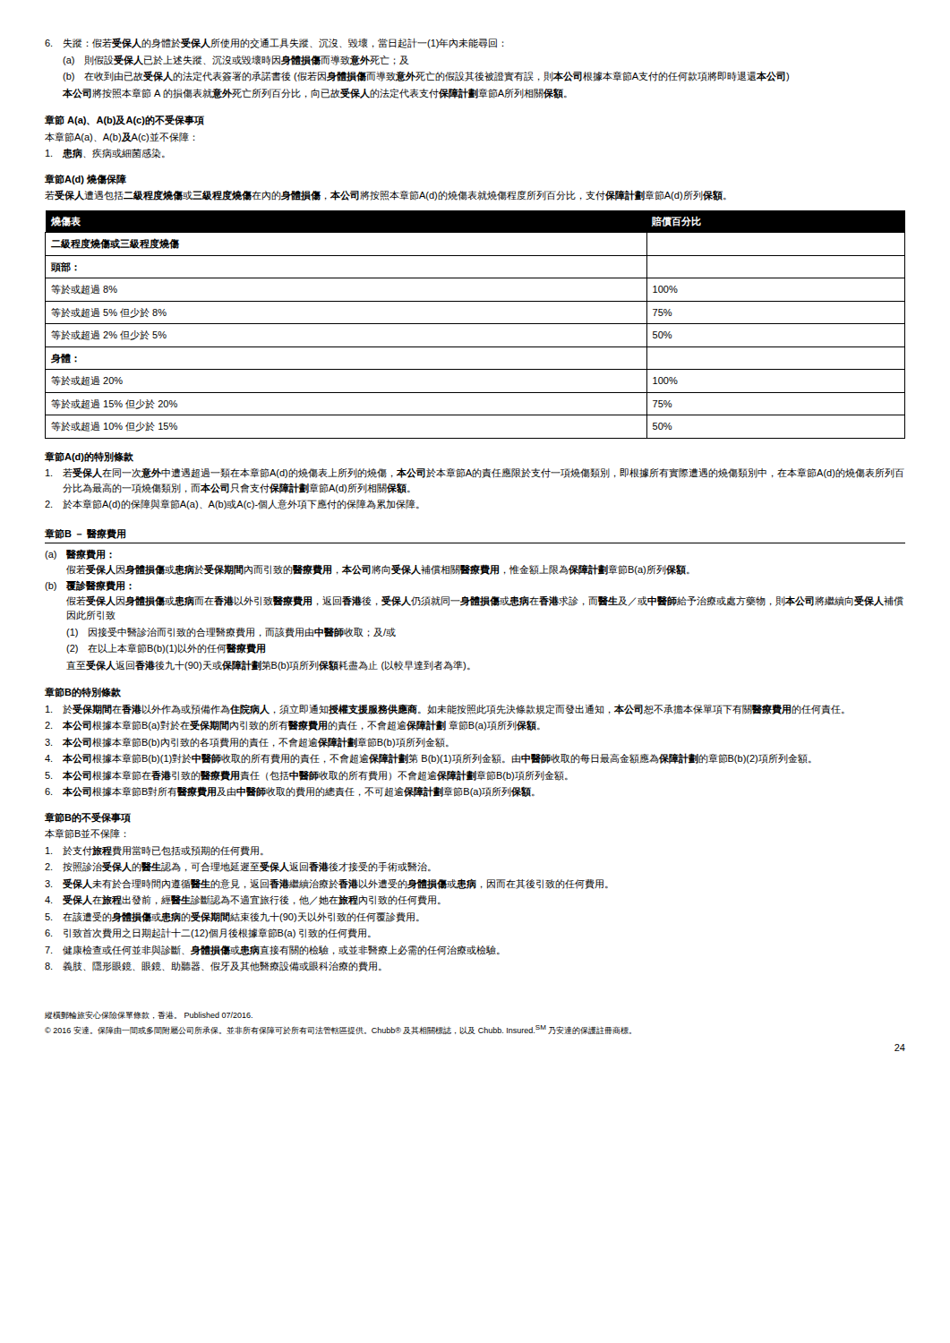6.
失蹤：假若受保人的身體於受保人所使用的交通工具失蹤、沉沒、毀壞，當日起計一(1)年內未能尋回：
(a)
則假設受保人已於上述失蹤、沉沒或毀壞時因身體損傷而導致意外死亡；及
(b)
在收到由已故受保人的法定代表簽署的承諾書後 (假若因身體損傷而導致意外死亡的假設其後被證實有誤，則本公司根據本章節A支付的任何款項將即時退還本公司)
本公司將按照本章節 A 的損傷表就意外死亡所列百分比，向已故受保人的法定代表支付保障計劃章節A所列相關保額。
章節 A(a)、A(b)及A(c)的不受保事項
本章節A(a)、A(b)及A(c)並不保障：
1.
患病、疾病或細菌感染。
章節A(d) 燒傷保障
若受保人遭遇包括二級程度燒傷或三級程度燒傷在內的身體損傷，本公司將按照本章節A(d)的燒傷表就燒傷程度所列百分比，支付保障計劃章節A(d)所列保額。
| 燒傷表 | 賠償百分比 |
| --- | --- |
| 二級程度燒傷或三級程度燒傷 | |
| 頭部： | |
| 等於或超過 8% | 100% |
| 等於或超過 5% 但少於 8% | 75% |
| 等於或超過 2% 但少於 5% | 50% |
| 身體： | |
| 等於或超過 20% | 100% |
| 等於或超過 15% 但少於 20% | 75% |
| 等於或超過 10% 但少於 15% | 50% |
章節A(d)的特別條款
1.
若受保人在同一次意外中遭遇超過一類在本章節A(d)的燒傷表上所列的燒傷，本公司於本章節A的責任應限於支付一項燒傷類別，即根據所有實際遭遇的燒傷類別中，在本章節A(d)的燒傷表所列百分比為最高的一項燒傷類別，而本公司只會支付保障計劃章節A(d)所列相關保額。
2.
於本章節A(d)的保障與章節A(a)、A(b)或A(c)-個人意外項下應付的保障為累加保障。
章節B － 醫療費用
(a)
醫療費用：
假若受保人因身體損傷或患病於受保期間內而引致的醫療費用，本公司將向受保人補償相關醫療費用，惟金額上限為保障計劃章節B(a)所列保額。
(b)
覆診醫療費用：
假若受保人因身體損傷或患病而在香港以外引致醫療費用，返回香港後，受保人仍須就同一身體損傷或患病在香港求診，而醫生及／或中醫師給予治療或處方藥物，則本公司將繼續向受保人補償因此所引致
(1)
因接受中醫診治而引致的合理醫療費用，而該費用由中醫師收取；及/或
(2)
在以上本章節B(b)(1)以外的任何醫療費用
直至受保人返回香港後九十(90)天或保障計劃第B(b)項所列保額耗盡為止 (以較早達到者為準)。
章節B的特別條款
1.
於受保期間在香港以外作為或預備作為住院病人，須立即通知授權支援服務供應商。如未能按照此項先決條款規定而發出通知，本公司恕不承擔本保單項下有關醫療費用的任何責任。
2.
本公司根據本章節B(a)對於在受保期間內引致的所有醫療費用的責任，不會超逾保障計劃 章節B(a)項所列保額。
3.
本公司根據本章節B(b)內引致的各項費用的責任，不會超逾保障計劃章節B(b)項所列金額。
4.
本公司根據本章節B(b)(1)對於中醫師收取的所有費用的責任，不會超逾保障計劃第 B(b)(1)項所列金額。由中醫師收取的每日最高金額應為保障計劃的章節B(b)(2)項所列金額。
5.
本公司根據本章節在香港引致的醫療費用責任（包括中醫師收取的所有費用）不會超逾保障計劃章節B(b)項所列金額。
6.
本公司根據本章節B對所有醫療費用及由中醫師收取的費用的總責任，不可超逾保障計劃章節B(a)項所列保額。
章節B的不受保事項
本章節B並不保障：
1.
於支付旅程費用當時已包括或預期的任何費用。
2.
按照診治受保人的醫生認為，可合理地延遲至受保人返回香港後才接受的手術或醫治。
3.
受保人未有於合理時間內遵循醫生的意見，返回香港繼續治療於香港以外遭受的身體損傷或患病，因而在其後引致的任何費用。
4.
受保人在旅程出發前，經醫生診斷認為不適宜旅行後，他／她在旅程內引致的任何費用。
5.
在該遭受的身體損傷或患病的受保期間結束後九十(90)天以外引致的任何覆診費用。
6.
引致首次費用之日期起計十二(12)個月後根據章節B(a) 引致的任何費用。
7.
健康檢查或任何並非與診斷、身體損傷或患病直接有關的檢驗，或並非醫療上必需的任何治療或檢驗。
8.
義肢、隱形眼鏡、眼鏡、助聽器、假牙及其他醫療設備或眼科治療的費用。
縱橫郵輪旅安心保險保單條款，香港。 Published 07/2016.
© 2016 安達。保障由一間或多間附屬公司所承保。並非所有保障可於所有司法管轄區提供。Chubb® 及其相關標誌，以及 Chubb. Insured.SM 乃安達的保護註冊商標。
24